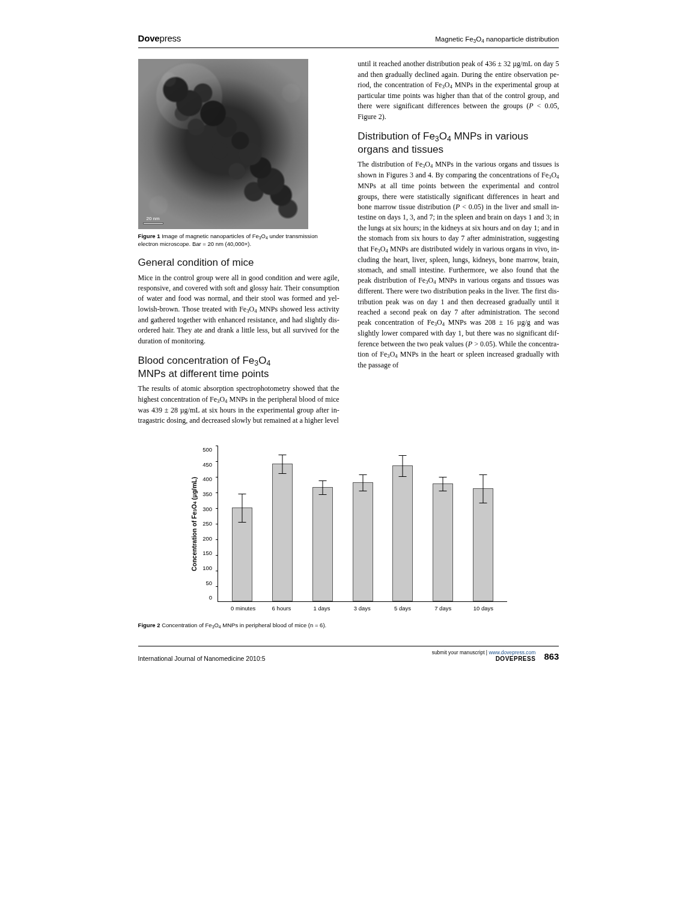Dovepress
Magnetic Fe3O4 nanoparticle distribution
20 nm
Figure 1 Image of magnetic nanoparticles of Fe3O4 under transmission electron microscope. Bar = 20 nm (40,000×).
General condition of mice
Mice in the control group were all in good condition and were agile, responsive, and covered with soft and glossy hair. Their consumption of water and food was normal, and their stool was formed and yellowish-brown. Those treated with Fe3O4 MNPs showed less activity and gathered together with enhanced resistance, and had slightly disordered hair. They ate and drank a little less, but all survived for the duration of monitoring.
Blood concentration of Fe3O4
MNPs at different time points
The results of atomic absorption spectrophotometry showed that the highest concentration of Fe3O4 MNPs in the peripheral blood of mice was 439 ± 28 µg/mL at six hours in the experimental group after intragastric dosing, and decreased slowly but remained at a higher level
until it reached another distribution peak of 436 ± 32 µg/mL on day 5 and then gradually declined again. During the entire observation period, the concentration of Fe3O4 MNPs in the experimental group at particular time points was higher than that of the control group, and there were significant differences between the groups (P < 0.05, Figure 2).
Distribution of Fe3O4 MNPs in various organs and tissues
The distribution of Fe3O4 MNPs in the various organs and tissues is shown in Figures 3 and 4. By comparing the concentrations of Fe3O4 MNPs at all time points between the experimental and control groups, there were statistically significant differences in heart and bone marrow tissue distribution (P < 0.05) in the liver and small intestine on days 1, 3, and 7; in the spleen and brain on days 1 and 3; in the lungs at six hours; in the kidneys at six hours and on day 1; and in the stomach from six hours to day 7 after administration, suggesting that Fe3O4 MNPs are distributed widely in various organs in vivo, including the heart, liver, spleen, lungs, kidneys, bone marrow, brain, stomach, and small intestine. Furthermore, we also found that the peak distribution of Fe3O4 MNPs in various organs and tissues was different. There were two distribution peaks in the liver. The first distribution peak was on day 1 and then decreased gradually until it reached a second peak on day 7 after administration. The second peak concentration of Fe3O4 MNPs was 208 ± 16 µg/g and was slightly lower compared with day 1, but there was no significant difference between the two peak values (P > 0.05). While the concentration of Fe3O4 MNPs in the heart or spleen increased gradually with the passage of
Concentration of Fe3O4 (µg/mL)
500
450
400
350
300
250
200
150
100
50
0
0 minutes 6 hours 1 days 3 days 5 days 7 days 10 days
Figure 2 Concentration of Fe3O4 MNPs in peripheral blood of mice (n = 6).
International Journal of Nanomedicine 2010:5
submit your manuscript | www.dovepress.com
DOVEPRESS
863